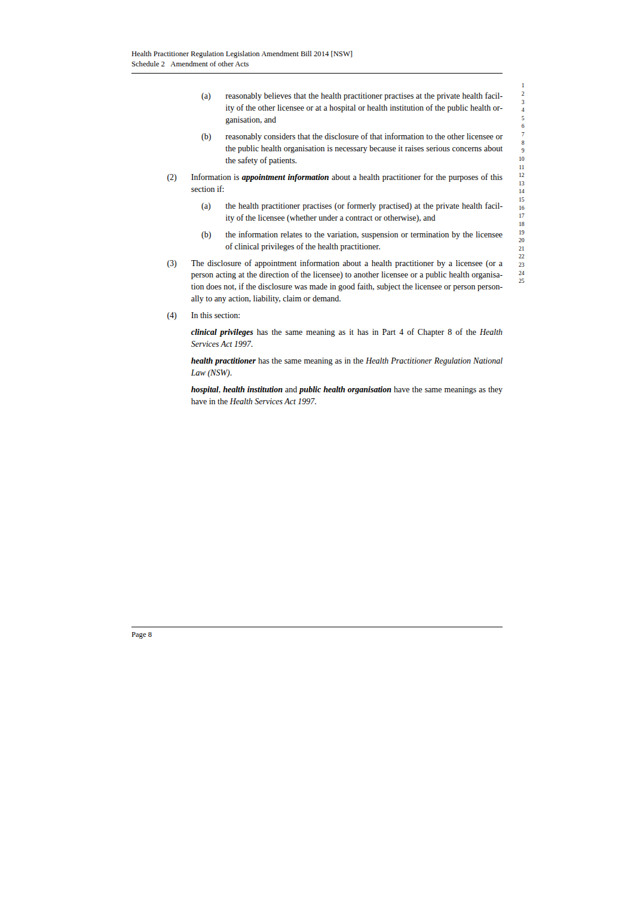Health Practitioner Regulation Legislation Amendment Bill 2014 [NSW] Schedule 2 Amendment of other Acts
1
2
3
4
5
6
7
8
9
10
11
12
13
14
15
16
17
18
19
20
21
22
23
24
25
(a)
reasonably believes that the health practitioner practises at the private health facility of the other licensee or at a hospital or health institution of the public health organisation, and
(b)
reasonably considers that the disclosure of that information to the other licensee or the public health organisation is necessary because it raises serious concerns about the safety of patients.
(2)
Information is appointment information about a health practitioner for the purposes of this section if:
(a)
the health practitioner practises (or formerly practised) at the private health facility of the licensee (whether under a contract or otherwise), and
(b)
the information relates to the variation, suspension or termination by the licensee of clinical privileges of the health practitioner.
(3)
The disclosure of appointment information about a health practitioner by a licensee (or a person acting at the direction of the licensee) to another licensee or a public health organisation does not, if the disclosure was made in good faith, subject the licensee or person personally to any action, liability, claim or demand.
(4)
In this section:
clinical privileges has the same meaning as it has in Part 4 of Chapter 8 of the Health Services Act 1997.
health practitioner has the same meaning as in the Health Practitioner Regulation National Law (NSW).
hospital, health institution and public health organisation have the same meanings as they have in the Health Services Act 1997.
Page 8